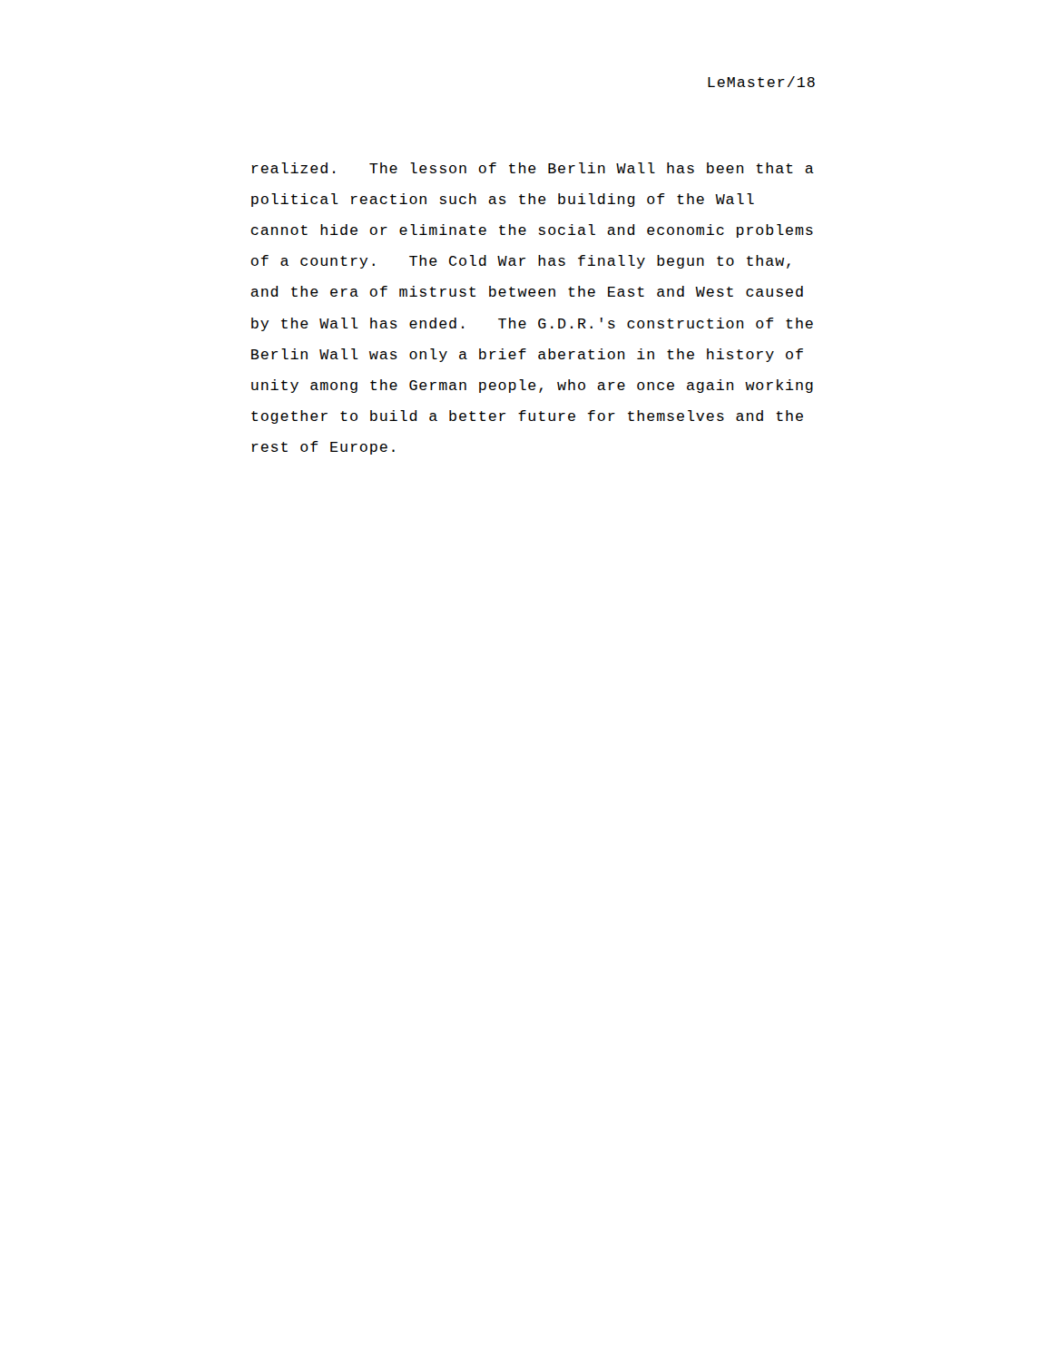LeMaster/18
realized. The lesson of the Berlin Wall has been that a political reaction such as the building of the Wall cannot hide or eliminate the social and economic problems of a country. The Cold War has finally begun to thaw, and the era of mistrust between the East and West caused by the Wall has ended. The G.D.R.'s construction of the Berlin Wall was only a brief aberation in the history of unity among the German people, who are once again working together to build a better future for themselves and the rest of Europe.